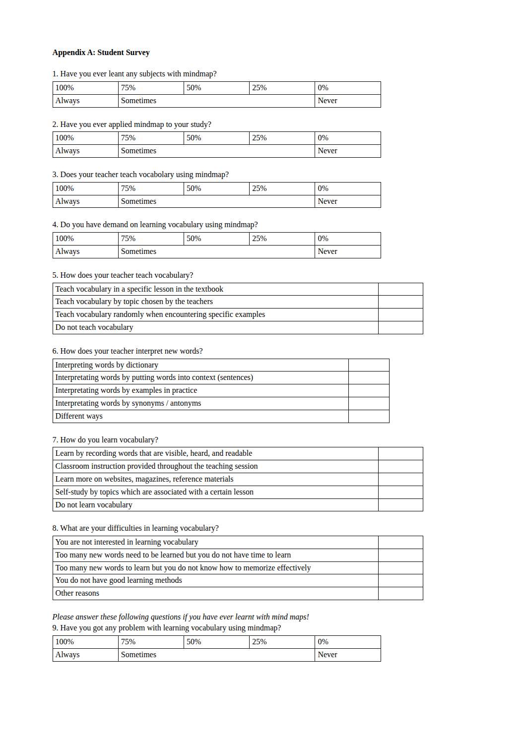Appendix A: Student Survey
1. Have you ever leant any subjects with mindmap?
| 100% | 75% | 50% | 25% | 0% |
| Always | Sometimes | Never |
2. Have you ever applied mindmap to your study?
| 100% | 75% | 50% | 25% | 0% |
| Always | Sometimes | Never |
3. Does your teacher teach vocabolary using mindmap?
| 100% | 75% | 50% | 25% | 0% |
| Always | Sometimes | Never |
4. Do you have demand on learning vocabulary using mindmap?
| 100% | 75% | 50% | 25% | 0% |
| Always | Sometimes | Never |
5. How does your teacher teach vocabulary?
| Teach vocabulary in a specific lesson in the textbook | |
| Teach vocabulary by topic chosen by the teachers | |
| Teach vocabulary randomly when encountering specific examples | |
| Do not teach vocabulary | |
6. How does your teacher interpret new words?
| Interpreting words by dictionary | |
| Interpretating words by putting words into context (sentences) | |
| Interpretating words by examples in practice | |
| Interpretating words by synonyms / antonyms | |
| Different ways | |
7. How do you learn vocabulary?
| Learn by recording words that are visible, heard, and readable | |
| Classroom instruction provided throughout the teaching session | |
| Learn more on websites, magazines, reference materials | |
| Self-study by topics which are associated with a certain lesson | |
| Do not learn vocabulary | |
8. What are your difficulties in learning vocabulary?
| You are not interested in learning vocabulary | |
| Too many new words need to be learned but you do not have time to learn | |
| Too many new words to learn but you do not know how to memorize effectively | |
| You do not have good learning methods | |
| Other reasons | |
Please answer these following questions if you have ever learnt with mind maps!
9. Have you got any problem with learning vocabulary using mindmap?
| 100% | 75% | 50% | 25% | 0% |
| Always | Sometimes | Never |